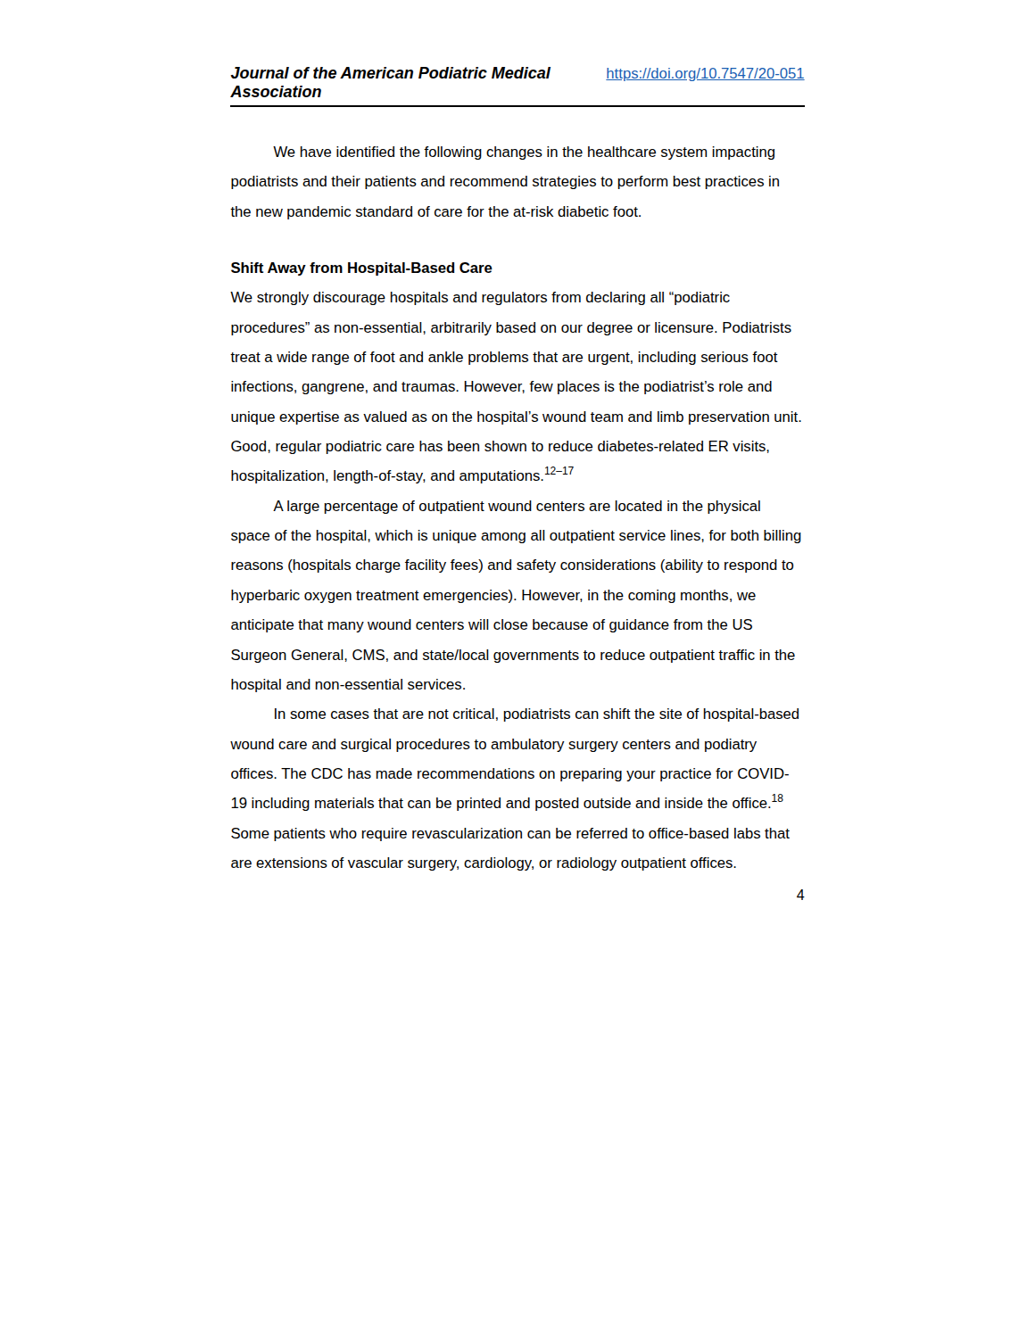Journal of the American Podiatric Medical Association https://doi.org/10.7547/20-051
We have identified the following changes in the healthcare system impacting podiatrists and their patients and recommend strategies to perform best practices in the new pandemic standard of care for the at-risk diabetic foot.
Shift Away from Hospital-Based Care
We strongly discourage hospitals and regulators from declaring all “podiatric procedures” as non-essential, arbitrarily based on our degree or licensure. Podiatrists treat a wide range of foot and ankle problems that are urgent, including serious foot infections, gangrene, and traumas. However, few places is the podiatrist’s role and unique expertise as valued as on the hospital’s wound team and limb preservation unit. Good, regular podiatric care has been shown to reduce diabetes-related ER visits, hospitalization, length-of-stay, and amputations.12–17
A large percentage of outpatient wound centers are located in the physical space of the hospital, which is unique among all outpatient service lines, for both billing reasons (hospitals charge facility fees) and safety considerations (ability to respond to hyperbaric oxygen treatment emergencies). However, in the coming months, we anticipate that many wound centers will close because of guidance from the US Surgeon General, CMS, and state/local governments to reduce outpatient traffic in the hospital and non-essential services.
In some cases that are not critical, podiatrists can shift the site of hospital-based wound care and surgical procedures to ambulatory surgery centers and podiatry offices. The CDC has made recommendations on preparing your practice for COVID-19 including materials that can be printed and posted outside and inside the office.18 Some patients who require revascularization can be referred to office-based labs that are extensions of vascular surgery, cardiology, or radiology outpatient offices.
4